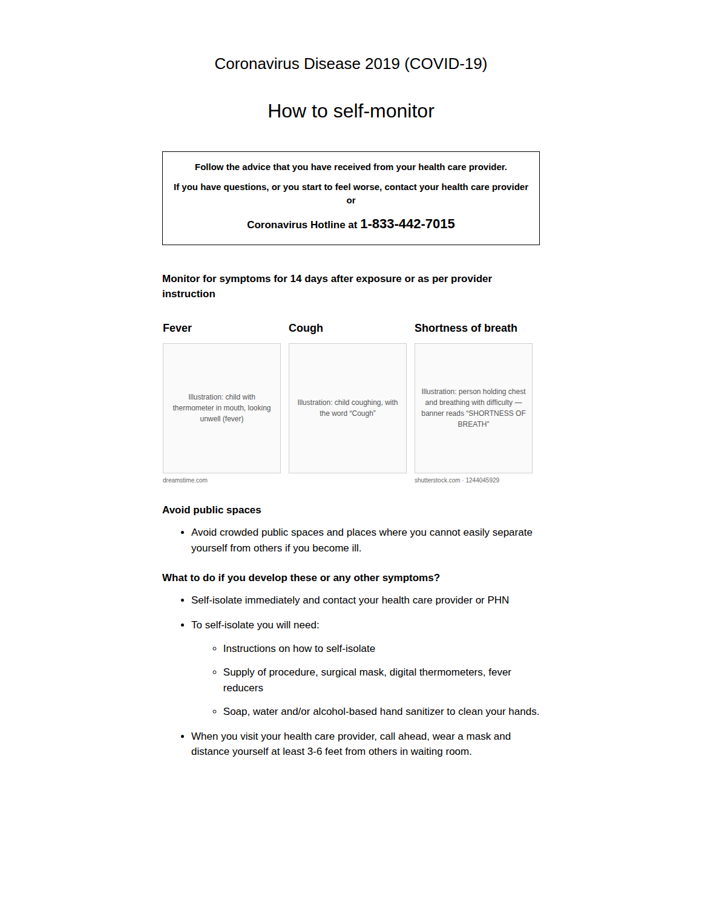Coronavirus Disease 2019 (COVID-19)
How to self-monitor
Follow the advice that you have received from your health care provider.
If you have questions, or you start to feel worse, contact your health care provider or
Coronavirus Hotline at 1-833-442-7015
Monitor for symptoms for 14 days after exposure or as per provider instruction
| Fever | Cough | Shortness of breath |
| --- | --- | --- |
| Illustration: child with thermometer in mouth, looking unwell (fever) dreamstime.com | Illustration: child coughing, with the word “Cough” | Illustration: person holding chest and breathing with difficulty — banner reads “SHORTNESS OF BREATH” shutterstock.com · 1244045929 |
Avoid public spaces
Avoid crowded public spaces and places where you cannot easily separate yourself from others if you become ill.
What to do if you develop these or any other symptoms?
Self-isolate immediately and contact your health care provider or PHN
To self-isolate you will need:
Instructions on how to self-isolate
Supply of procedure, surgical mask, digital thermometers, fever reducers
Soap, water and/or alcohol-based hand sanitizer to clean your hands.
When you visit your health care provider, call ahead, wear a mask and distance yourself at least 3-6 feet from others in waiting room.